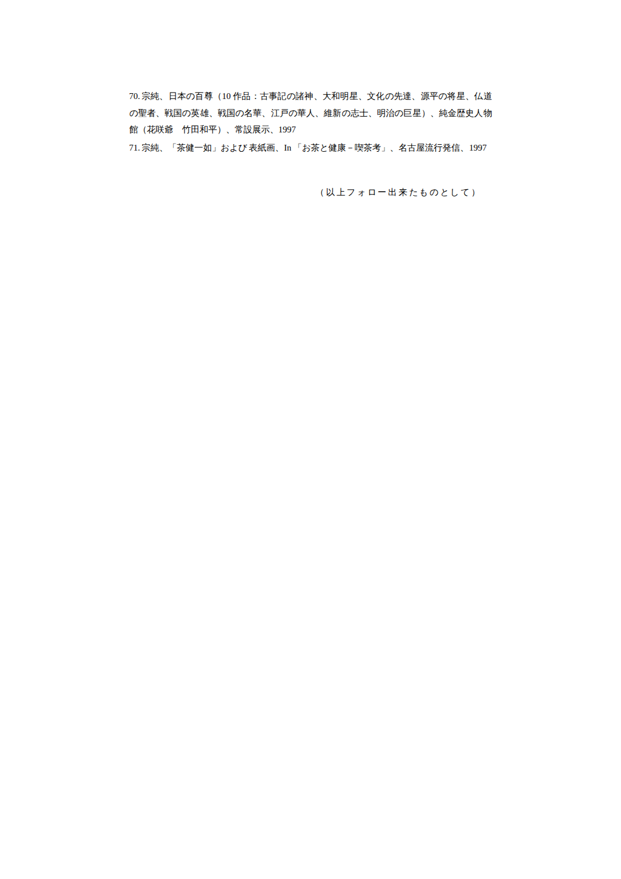70. 宗純、日本の百尊（10 作品：古事記の諸神、大和明星、文化の先達、源平の将星、仏道の聖者、戦国の英雄、戦国の名華、江戸の華人、維新の志士、明治の巨星）、純金歴史人物館（花咲爺　竹田和平）、常設展示、1997
71. 宗純、「茶健一如」および 表紙画、In 「お茶と健康－喫茶考」、名古屋流行発信、1997
（以上フォロー出来たものとして）